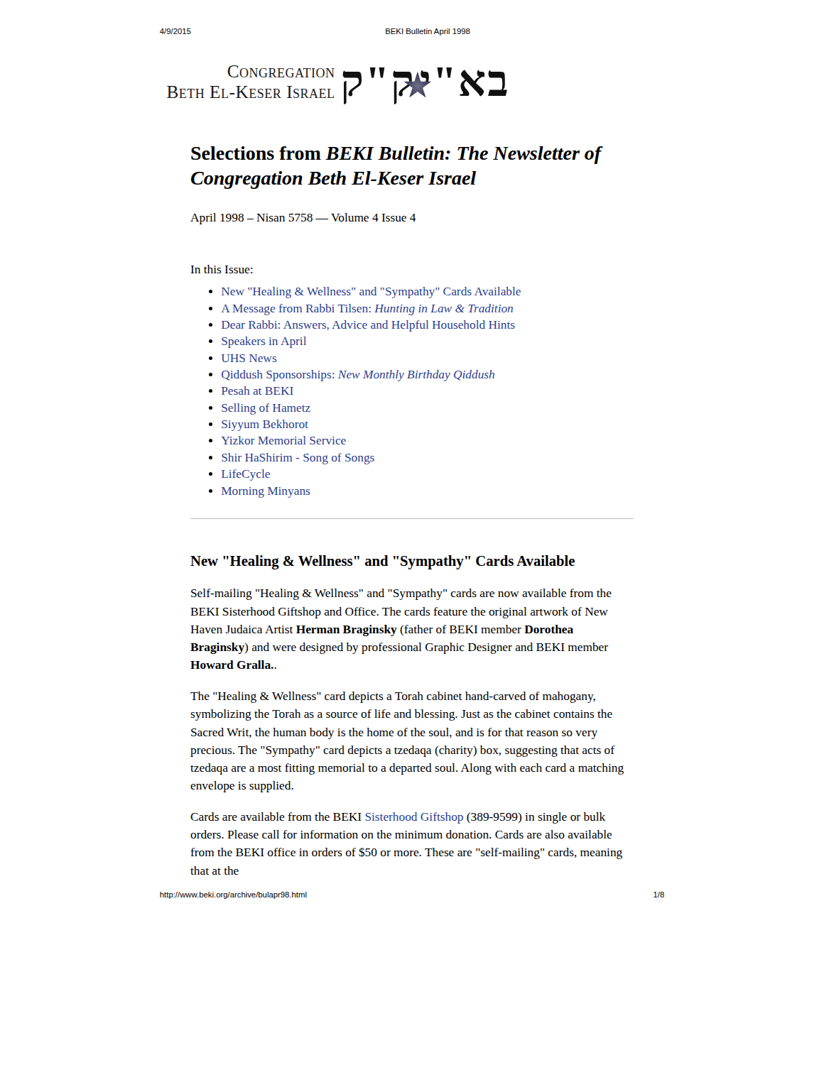4/9/2015
BEKI Bulletin April 1998
Congregation
Beth El-Keser Israel
בא"י ק"ק
Selections from BEKI Bulletin: The Newsletter of Congregation Beth El-Keser Israel
April 1998 – Nisan 5758 — Volume 4 Issue 4
In this Issue:
New "Healing & Wellness" and "Sympathy" Cards Available
A Message from Rabbi Tilsen: Hunting in Law & Tradition
Dear Rabbi: Answers, Advice and Helpful Household Hints
Speakers in April
UHS News
Qiddush Sponsorships: New Monthly Birthday Qiddush
Pesah at BEKI
Selling of Hametz
Siyyum Bekhorot
Yizkor Memorial Service
Shir HaShirim - Song of Songs
LifeCycle
Morning Minyans
New "Healing & Wellness" and "Sympathy" Cards Available
Self-mailing "Healing & Wellness" and "Sympathy" cards are now available from the BEKI Sisterhood Giftshop and Office. The cards feature the original artwork of New Haven Judaica Artist Herman Braginsky (father of BEKI member Dorothea Braginsky) and were designed by professional Graphic Designer and BEKI member Howard Gralla..
The "Healing & Wellness" card depicts a Torah cabinet hand-carved of mahogany, symbolizing the Torah as a source of life and blessing. Just as the cabinet contains the Sacred Writ, the human body is the home of the soul, and is for that reason so very precious. The "Sympathy" card depicts a tzedaqa (charity) box, suggesting that acts of tzedaqa are a most fitting memorial to a departed soul. Along with each card a matching envelope is supplied.
Cards are available from the BEKI Sisterhood Giftshop (389-9599) in single or bulk orders. Please call for information on the minimum donation. Cards are also available from the BEKI office in orders of $50 or more. These are "self-mailing" cards, meaning that at the
http://www.beki.org/archive/bulapr98.html
1/8